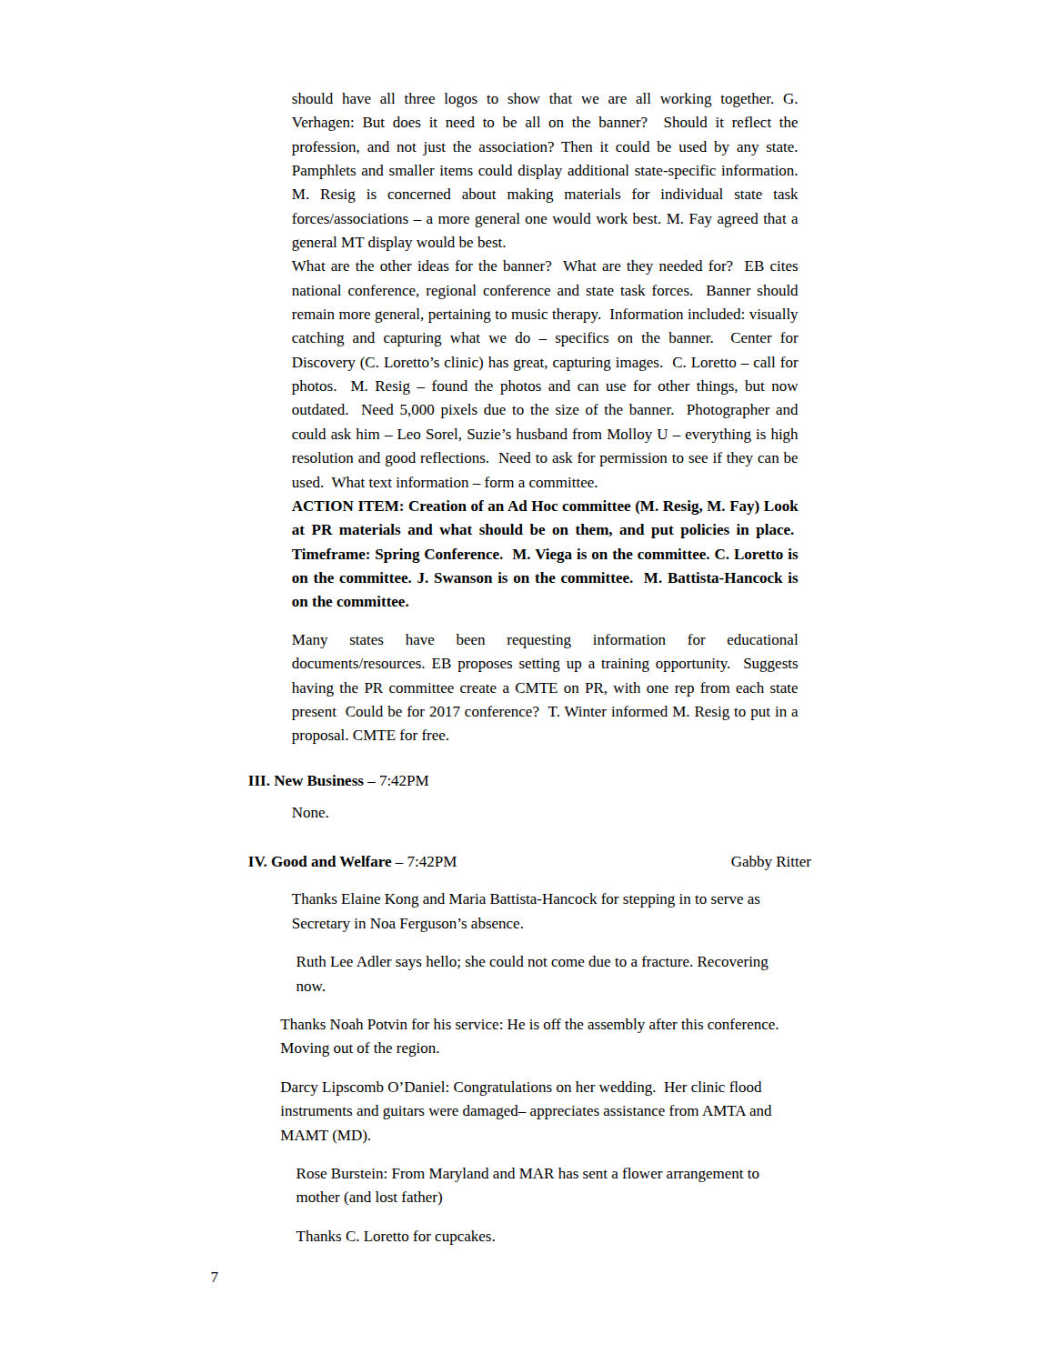should have all three logos to show that we are all working together. G. Verhagen: But does it need to be all on the banner? Should it reflect the profession, and not just the association? Then it could be used by any state. Pamphlets and smaller items could display additional state-specific information. M. Resig is concerned about making materials for individual state task forces/associations – a more general one would work best. M. Fay agreed that a general MT display would be best.
What are the other ideas for the banner? What are they needed for? EB cites national conference, regional conference and state task forces. Banner should remain more general, pertaining to music therapy. Information included: visually catching and capturing what we do – specifics on the banner. Center for Discovery (C. Loretto’s clinic) has great, capturing images. C. Loretto – call for photos. M. Resig – found the photos and can use for other things, but now outdated. Need 5,000 pixels due to the size of the banner. Photographer and could ask him – Leo Sorel, Suzie’s husband from Molloy U – everything is high resolution and good reflections. Need to ask for permission to see if they can be used. What text information – form a committee.
ACTION ITEM: Creation of an Ad Hoc committee (M. Resig, M. Fay) Look at PR materials and what should be on them, and put policies in place. Timeframe: Spring Conference. M. Viega is on the committee. C. Loretto is on the committee. J. Swanson is on the committee. M. Battista-Hancock is on the committee.
Many states have been requesting information for educational documents/resources. EB proposes setting up a training opportunity. Suggests having the PR committee create a CMTE on PR, with one rep from each state present Could be for 2017 conference? T. Winter informed M. Resig to put in a proposal. CMTE for free.
III. New Business – 7:42PM
None.
IV. Good and Welfare – 7:42PM Gabby Ritter
Thanks Elaine Kong and Maria Battista-Hancock for stepping in to serve as Secretary in Noa Ferguson’s absence.
Ruth Lee Adler says hello; she could not come due to a fracture. Recovering now.
Thanks Noah Potvin for his service: He is off the assembly after this conference. Moving out of the region.
Darcy Lipscomb O’Daniel: Congratulations on her wedding. Her clinic flood instruments and guitars were damaged– appreciates assistance from AMTA and MAMT (MD).
Rose Burstein: From Maryland and MAR has sent a flower arrangement to mother (and lost father)
Thanks C. Loretto for cupcakes.
7